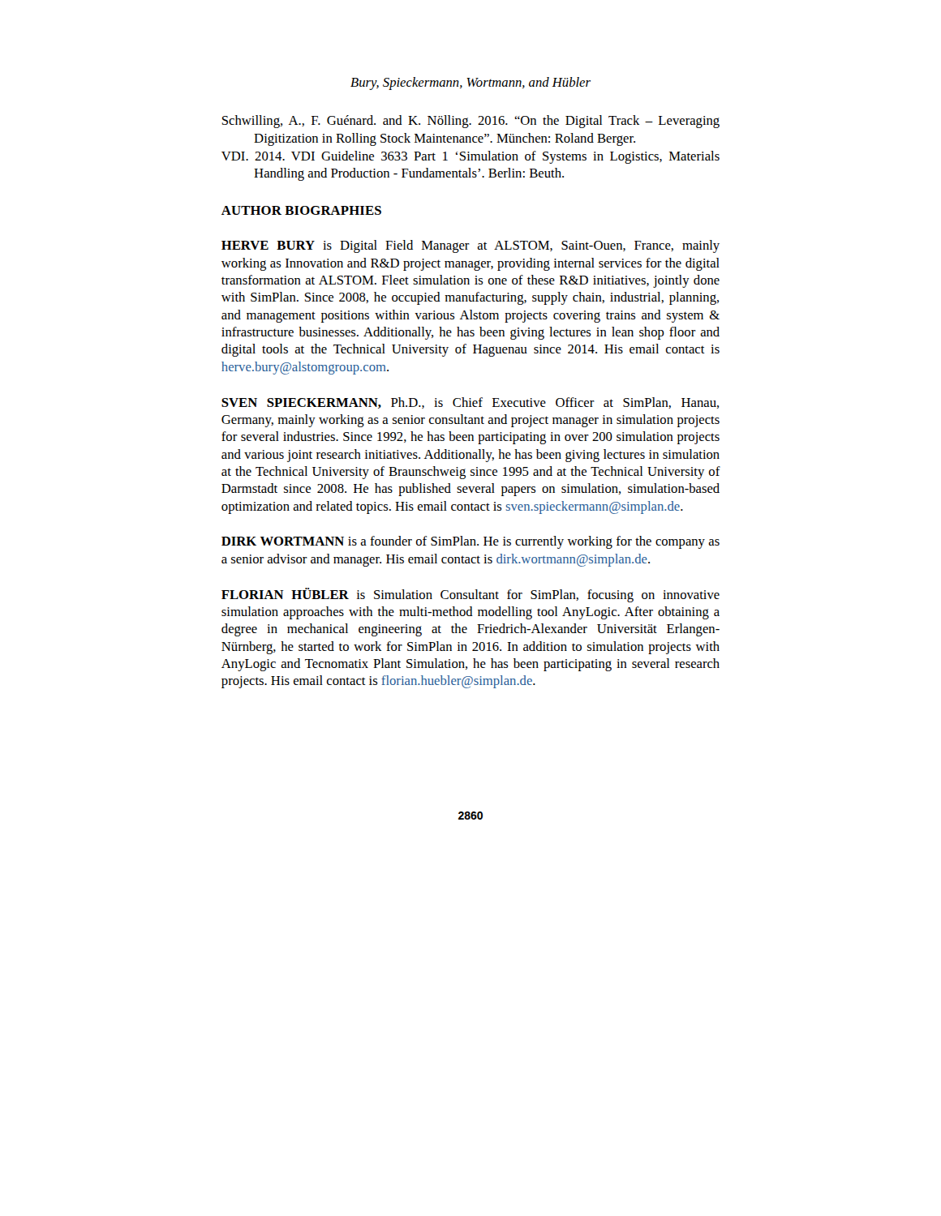Bury, Spieckermann, Wortmann, and Hübler
Schwilling, A., F. Guénard. and K. Nölling. 2016. “On the Digital Track – Leveraging Digitization in Rolling Stock Maintenance”. München: Roland Berger.
VDI. 2014. VDI Guideline 3633 Part 1 ‘Simulation of Systems in Logistics, Materials Handling and Production - Fundamentals’. Berlin: Beuth.
AUTHOR BIOGRAPHIES
HERVE BURY is Digital Field Manager at ALSTOM, Saint-Ouen, France, mainly working as Innovation and R&D project manager, providing internal services for the digital transformation at ALSTOM. Fleet simulation is one of these R&D initiatives, jointly done with SimPlan. Since 2008, he occupied manufacturing, supply chain, industrial, planning, and management positions within various Alstom projects covering trains and system & infrastructure businesses. Additionally, he has been giving lectures in lean shop floor and digital tools at the Technical University of Haguenau since 2014. His email contact is herve.bury@alstomgroup.com.
SVEN SPIECKERMANN, Ph.D., is Chief Executive Officer at SimPlan, Hanau, Germany, mainly working as a senior consultant and project manager in simulation projects for several industries. Since 1992, he has been participating in over 200 simulation projects and various joint research initiatives. Additionally, he has been giving lectures in simulation at the Technical University of Braunschweig since 1995 and at the Technical University of Darmstadt since 2008. He has published several papers on simulation, simulation-based optimization and related topics. His email contact is sven.spieckermann@simplan.de.
DIRK WORTMANN is a founder of SimPlan. He is currently working for the company as a senior advisor and manager. His email contact is dirk.wortmann@simplan.de.
FLORIAN HÜBLER is Simulation Consultant for SimPlan, focusing on innovative simulation approaches with the multi-method modelling tool AnyLogic. After obtaining a degree in mechanical engineering at the Friedrich-Alexander Universität Erlangen-Nürnberg, he started to work for SimPlan in 2016. In addition to simulation projects with AnyLogic and Tecnomatix Plant Simulation, he has been participating in several research projects. His email contact is florian.huebler@simplan.de.
2860